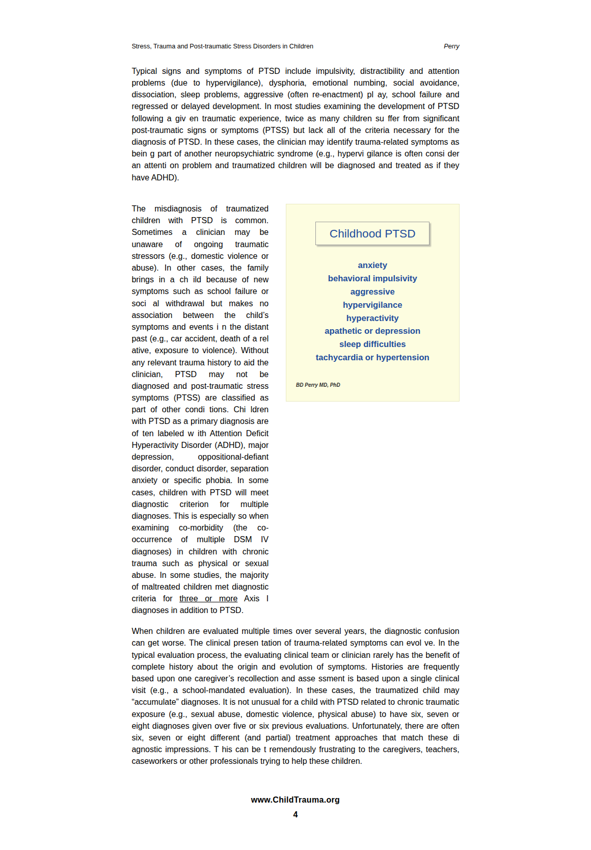Stress, Trauma and Post-traumatic Stress Disorders in Children Perry
Typical signs and symptoms of PTSD include impulsivity, distractibility and attention problems (due to hypervigilance), dysphoria, emotional numbing, social avoidance, dissociation, sleep problems, aggressive (often re-enactment) pl ay, school failure and regressed or delayed development. In most studies examining the development of PTSD following a giv en traumatic experience, twice as many children su ffer from significant post-traumatic signs or symptoms (PTSS) but lack all of the criteria necessary for the diagnosis of PTSD. In these cases, the clinician may identify trauma-related symptoms as bein g part of another neuropsychiatric syndrome (e.g., hypervi gilance is often consi der an attenti on problem and traumatized children will be diagnosed and treated as if they have ADHD).
Childhood PTSD
anxiety
behavioral impulsivity
aggressive
hypervigilance
hyperactivity
apathetic or depression
sleep difficulties
tachycardia or hypertension
BD Perry MD, PhD
The misdiagnosis of traumatized children with PTSD is common. Sometimes a clinician may be unaware of ongoing traumatic stressors (e.g., domestic violence or abuse). In other cases, the family brings in a ch ild because of new symptoms such as school failure or soci al withdrawal but makes no association between the child’s symptoms and events i n the distant past (e.g., car accident, death of a rel ative, exposure to violence). Without any relevant trauma history to aid the clinician, PTSD may not be diagnosed and post-traumatic stress symptoms (PTSS) are classified as part of other condi tions. Chi ldren with PTSD as a primary diagnosis are of ten labeled w ith Attention Deficit Hyperactivity Disorder (ADHD), major depression, oppositional-defiant disorder, conduct disorder, separation anxiety or specific phobia. In some cases, children with PTSD will meet diagnostic criterion for multiple diagnoses. This is especially so when examining co-morbidity (the co-occurrence of multiple DSM IV diagnoses) in children with chronic trauma such as physical or sexual abuse. In some studies, the majority of maltreated children met diagnostic criteria for three or more Axis I diagnoses in addition to PTSD.
When children are evaluated multiple times over several years, the diagnostic confusion can get worse. The clinical presen tation of trauma-related symptoms can evol ve. In the typical evaluation process, the evaluating clinical team or clinician rarely has the benefit of complete history about the origin and evolution of symptoms. Histories are frequently based upon one caregiver’s recollection and asse ssment is based upon a single clinical visit (e.g., a school-mandated evaluation). In these cases, the traumatized child may “accumulate” diagnoses. It is not unusual for a child with PTSD related to chronic traumatic exposure (e.g., sexual abuse, domestic violence, physical abuse) to have six, seven or eight diagnoses given over five or six previous evaluations. Unfortunately, there are often six, seven or eight different (and partial) treatment approaches that match these di agnostic impressions. T his can be t remendously frustrating to the caregivers, teachers, caseworkers or other professionals trying to help these children.
www.ChildTrauma.org
4